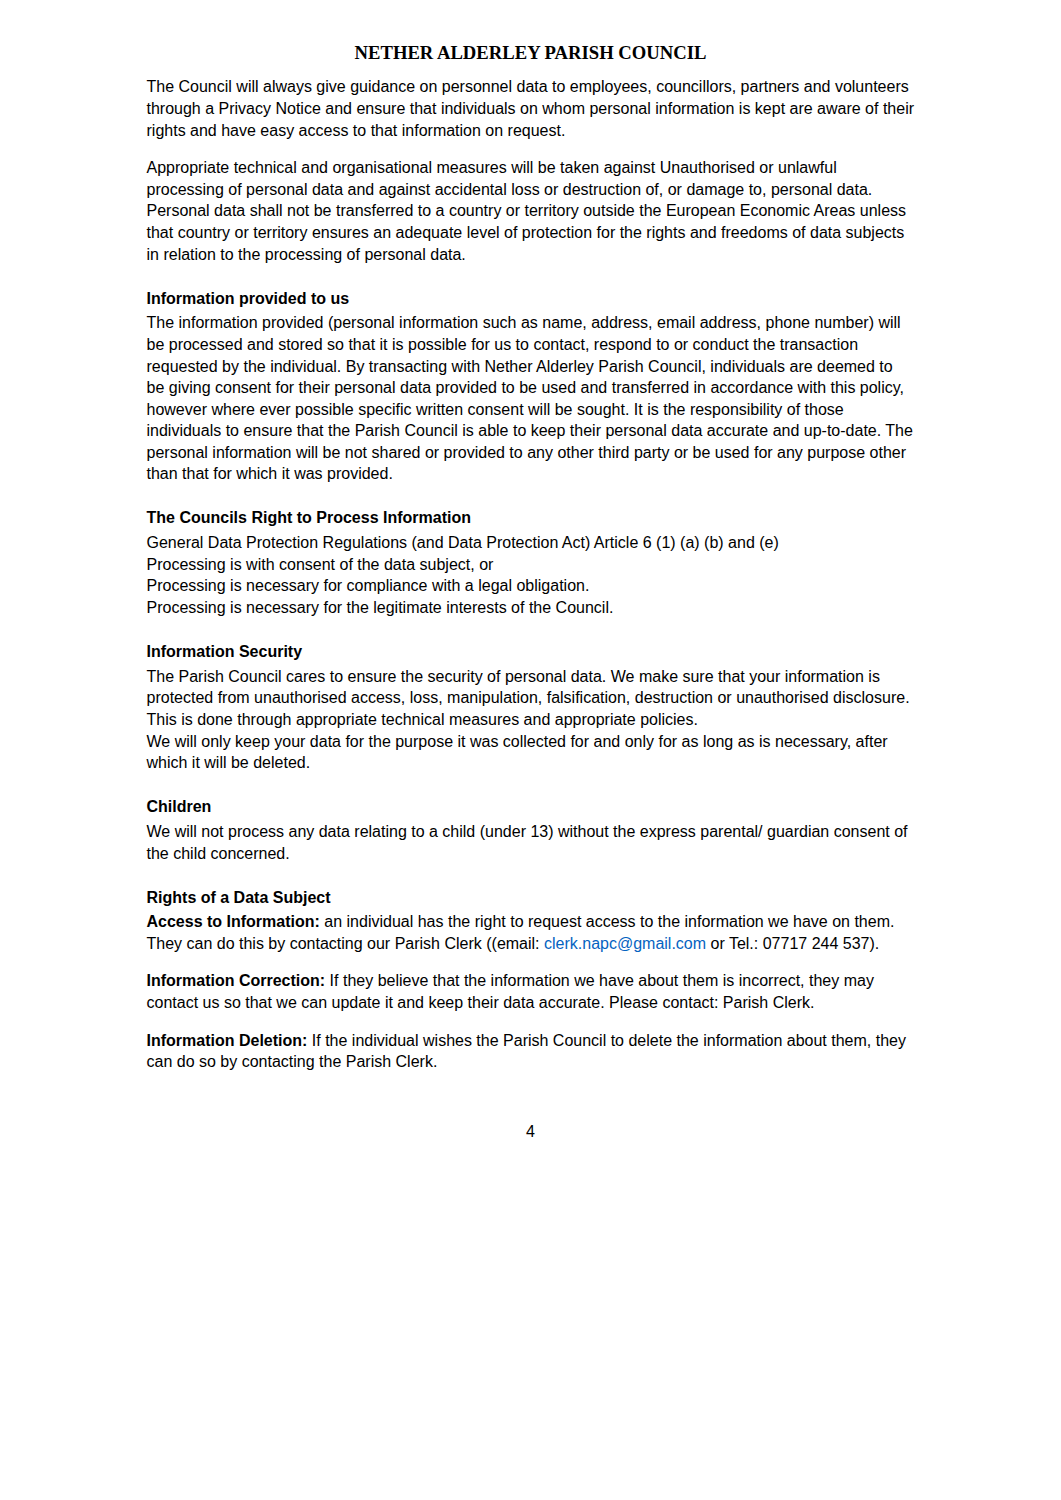NETHER ALDERLEY PARISH COUNCIL
The Council will always give guidance on personnel data to employees, councillors, partners and volunteers through a Privacy Notice and ensure that individuals on whom personal information is kept are aware of their rights and have easy access to that information on request.
Appropriate technical and organisational measures will be taken against Unauthorised or unlawful processing of personal data and against accidental loss or destruction of, or damage to, personal data. Personal data shall not be transferred to a country or territory outside the European Economic Areas unless that country or territory ensures an adequate level of protection for the rights and freedoms of data subjects in relation to the processing of personal data.
Information provided to us
The information provided (personal information such as name, address, email address, phone number) will be processed and stored so that it is possible for us to contact, respond to or conduct the transaction requested by the individual. By transacting with Nether Alderley Parish Council, individuals are deemed to be giving consent for their personal data provided to be used and transferred in accordance with this policy, however where ever possible specific written consent will be sought. It is the responsibility of those individuals to ensure that the Parish Council is able to keep their personal data accurate and up-to-date. The personal information will be not shared or provided to any other third party or be used for any purpose other than that for which it was provided.
The Councils Right to Process Information
General Data Protection Regulations (and Data Protection Act) Article 6 (1) (a) (b) and (e)
Processing is with consent of the data subject, or
Processing is necessary for compliance with a legal obligation.
Processing is necessary for the legitimate interests of the Council.
Information Security
The Parish Council cares to ensure the security of personal data. We make sure that your information is protected from unauthorised access, loss, manipulation, falsification, destruction or unauthorised disclosure. This is done through appropriate technical measures and appropriate policies.
We will only keep your data for the purpose it was collected for and only for as long as is necessary, after which it will be deleted.
Children
We will not process any data relating to a child (under 13) without the express parental/ guardian consent of the child concerned.
Rights of a Data Subject
Access to Information: an individual has the right to request access to the information we have on them. They can do this by contacting our Parish Clerk ((email: clerk.napc@gmail.com or Tel.: 07717 244 537).
Information Correction: If they believe that the information we have about them is incorrect, they may contact us so that we can update it and keep their data accurate. Please contact: Parish Clerk.
Information Deletion: If the individual wishes the Parish Council to delete the information about them, they can do so by contacting the Parish Clerk.
4